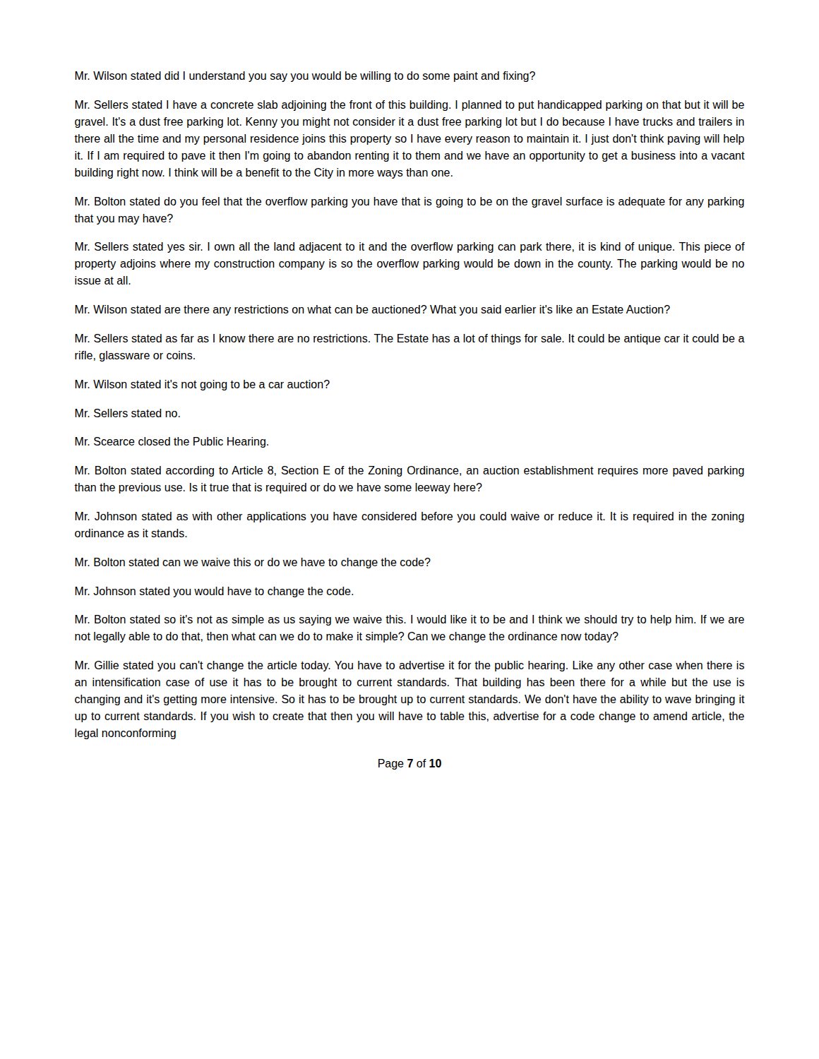Mr. Wilson stated did I understand you say you would be willing to do some paint and fixing?
Mr. Sellers stated I have a concrete slab adjoining the front of this building. I planned to put handicapped parking on that but it will be gravel. It's a dust free parking lot. Kenny you might not consider it a dust free parking lot but I do because I have trucks and trailers in there all the time and my personal residence joins this property so I have every reason to maintain it. I just don't think paving will help it. If I am required to pave it then I'm going to abandon renting it to them and we have an opportunity to get a business into a vacant building right now. I think will be a benefit to the City in more ways than one.
Mr. Bolton stated do you feel that the overflow parking you have that is going to be on the gravel surface is adequate for any parking that you may have?
Mr. Sellers stated yes sir. I own all the land adjacent to it and the overflow parking can park there, it is kind of unique. This piece of property adjoins where my construction company is so the overflow parking would be down in the county. The parking would be no issue at all.
Mr. Wilson stated are there any restrictions on what can be auctioned? What you said earlier it's like an Estate Auction?
Mr. Sellers stated as far as I know there are no restrictions. The Estate has a lot of things for sale. It could be antique car it could be a rifle, glassware or coins.
Mr. Wilson stated it's not going to be a car auction?
Mr. Sellers stated no.
Mr. Scearce closed the Public Hearing.
Mr. Bolton stated according to Article 8, Section E of the Zoning Ordinance, an auction establishment requires more paved parking than the previous use. Is it true that is required or do we have some leeway here?
Mr. Johnson stated as with other applications you have considered before you could waive or reduce it. It is required in the zoning ordinance as it stands.
Mr. Bolton stated can we waive this or do we have to change the code?
Mr. Johnson stated you would have to change the code.
Mr. Bolton stated so it's not as simple as us saying we waive this. I would like it to be and I think we should try to help him. If we are not legally able to do that, then what can we do to make it simple? Can we change the ordinance now today?
Mr. Gillie stated you can't change the article today. You have to advertise it for the public hearing. Like any other case when there is an intensification case of use it has to be brought to current standards. That building has been there for a while but the use is changing and it's getting more intensive. So it has to be brought up to current standards. We don't have the ability to wave bringing it up to current standards. If you wish to create that then you will have to table this, advertise for a code change to amend article, the legal nonconforming
Page 7 of 10